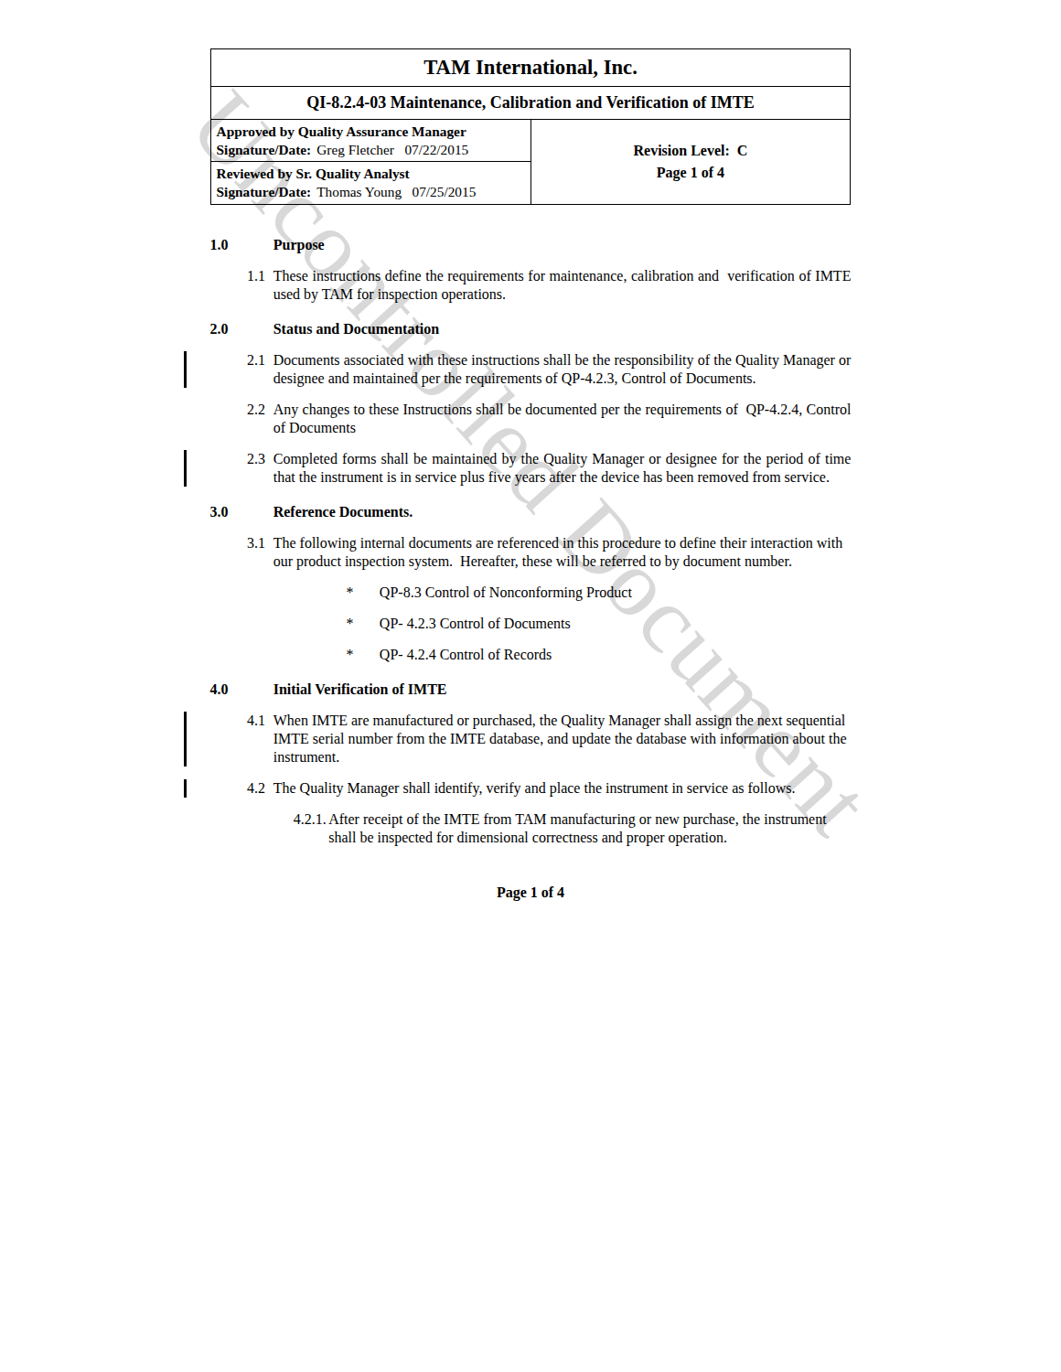Uncontrolled Document
| TAM International, Inc. |
| QI-8.2.4-03 Maintenance, Calibration and Verification of IMTE |
| Approved by Quality Assurance Manager Signature/Date: Greg Fletcher 07/22/2015 | Revision Level: C Page 1 of 4 |
| Reviewed by Sr. Quality Analyst Signature/Date: Thomas Young 07/25/2015 |
1.0
Purpose
1.1
These instructions define the requirements for maintenance, calibration and verification of IMTE used by TAM for inspection operations.
2.0
Status and Documentation
2.1
Documents associated with these instructions shall be the responsibility of the Quality Manager or designee and maintained per the requirements of QP-4.2.3, Control of Documents.
2.2
Any changes to these Instructions shall be documented per the requirements of QP-4.2.4, Control of Documents
2.3
Completed forms shall be maintained by the Quality Manager or designee for the period of time that the instrument is in service plus five years after the device has been removed from service.
3.0
Reference Documents.
3.1
The following internal documents are referenced in this procedure to define their interaction with our product inspection system. Hereafter, these will be referred to by document number.
*
QP-8.3 Control of Nonconforming Product
*
QP- 4.2.3 Control of Documents
*
QP- 4.2.4 Control of Records
4.0
Initial Verification of IMTE
4.1
When IMTE are manufactured or purchased, the Quality Manager shall assign the next sequential IMTE serial number from the IMTE database, and update the database with information about the instrument.
4.2
The Quality Manager shall identify, verify and place the instrument in service as follows.
4.2.1.
After receipt of the IMTE from TAM manufacturing or new purchase, the instrument shall be inspected for dimensional correctness and proper operation.
Page 1 of 4